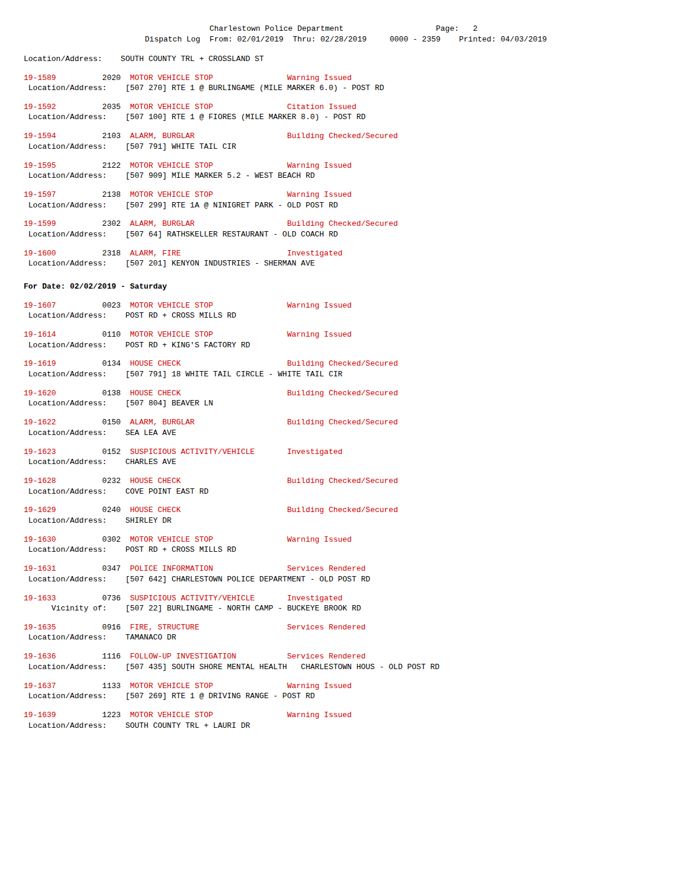Charlestown Police Department Page: 2
Dispatch Log From: 02/01/2019 Thru: 02/28/2019 0000 - 2359 Printed: 04/03/2019
Location/Address: SOUTH COUNTY TRL + CROSSLAND ST
19-1589 2020 MOTOR VEHICLE STOP Warning Issued
Location/Address: [507 270] RTE 1 @ BURLINGAME (MILE MARKER 6.0) - POST RD
19-1592 2035 MOTOR VEHICLE STOP Citation Issued
Location/Address: [507 100] RTE 1 @ FIORES (MILE MARKER 8.0) - POST RD
19-1594 2103 ALARM, BURGLAR Building Checked/Secured
Location/Address: [507 791] WHITE TAIL CIR
19-1595 2122 MOTOR VEHICLE STOP Warning Issued
Location/Address: [507 909] MILE MARKER 5.2 - WEST BEACH RD
19-1597 2138 MOTOR VEHICLE STOP Warning Issued
Location/Address: [507 299] RTE 1A @ NINIGRET PARK - OLD POST RD
19-1599 2302 ALARM, BURGLAR Building Checked/Secured
Location/Address: [507 64] RATHSKELLER RESTAURANT - OLD COACH RD
19-1600 2318 ALARM, FIRE Investigated
Location/Address: [507 201] KENYON INDUSTRIES - SHERMAN AVE
For Date: 02/02/2019 - Saturday
19-1607 0023 MOTOR VEHICLE STOP Warning Issued
Location/Address: POST RD + CROSS MILLS RD
19-1614 0110 MOTOR VEHICLE STOP Warning Issued
Location/Address: POST RD + KING'S FACTORY RD
19-1619 0134 HOUSE CHECK Building Checked/Secured
Location/Address: [507 791] 18 WHITE TAIL CIRCLE - WHITE TAIL CIR
19-1620 0138 HOUSE CHECK Building Checked/Secured
Location/Address: [507 804] BEAVER LN
19-1622 0150 ALARM, BURGLAR Building Checked/Secured
Location/Address: SEA LEA AVE
19-1623 0152 SUSPICIOUS ACTIVITY/VEHICLE Investigated
Location/Address: CHARLES AVE
19-1628 0232 HOUSE CHECK Building Checked/Secured
Location/Address: COVE POINT EAST RD
19-1629 0240 HOUSE CHECK Building Checked/Secured
Location/Address: SHIRLEY DR
19-1630 0302 MOTOR VEHICLE STOP Warning Issued
Location/Address: POST RD + CROSS MILLS RD
19-1631 0347 POLICE INFORMATION Services Rendered
Location/Address: [507 642] CHARLESTOWN POLICE DEPARTMENT - OLD POST RD
19-1633 0736 SUSPICIOUS ACTIVITY/VEHICLE Investigated
Vicinity of: [507 22] BURLINGAME - NORTH CAMP - BUCKEYE BROOK RD
19-1635 0916 FIRE, STRUCTURE Services Rendered
Location/Address: TAMANACO DR
19-1636 1116 FOLLOW-UP INVESTIGATION Services Rendered
Location/Address: [507 435] SOUTH SHORE MENTAL HEALTH CHARLESTOWN HOUS - OLD POST RD
19-1637 1133 MOTOR VEHICLE STOP Warning Issued
Location/Address: [507 269] RTE 1 @ DRIVING RANGE - POST RD
19-1639 1223 MOTOR VEHICLE STOP Warning Issued
Location/Address: SOUTH COUNTY TRL + LAURI DR